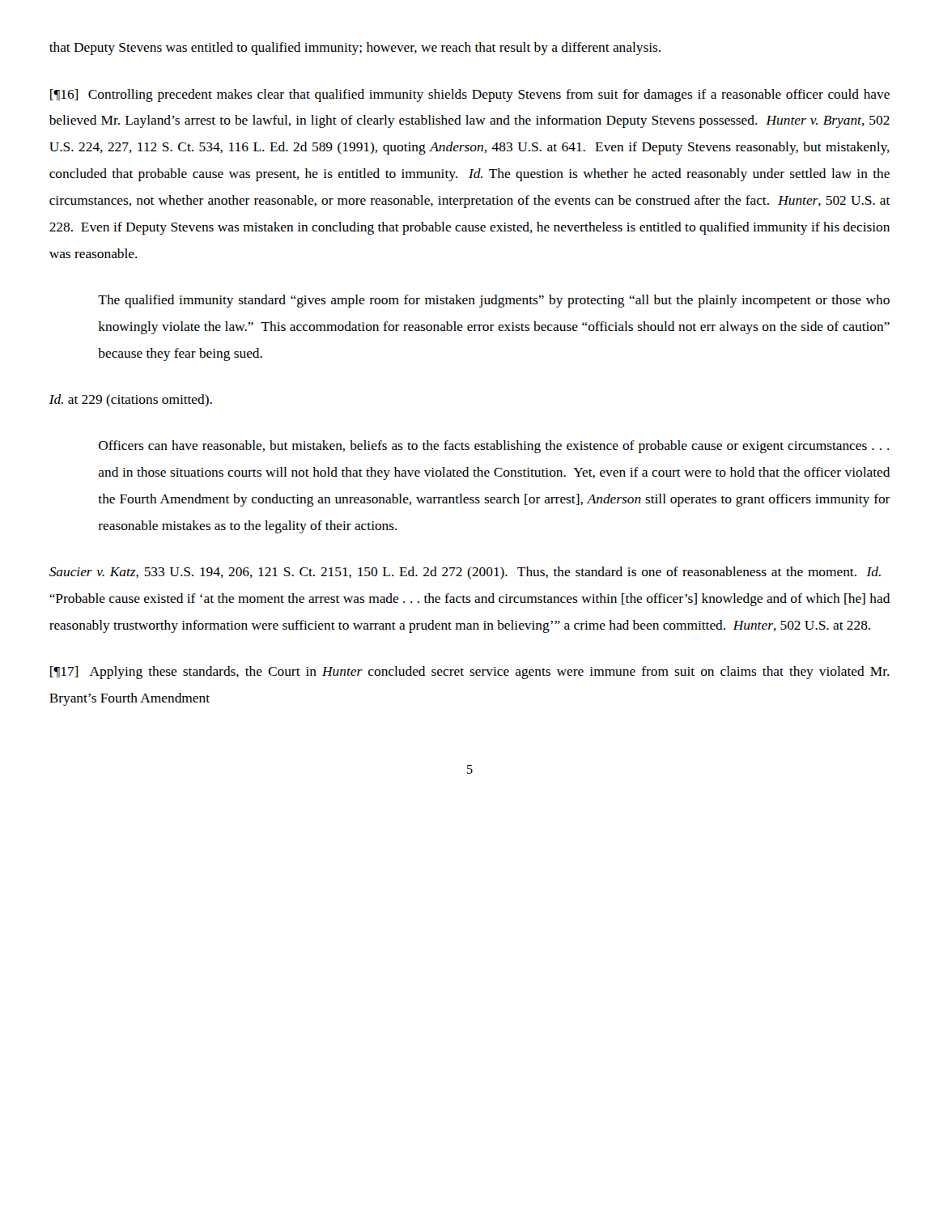that Deputy Stevens was entitled to qualified immunity; however, we reach that result by a different analysis.
[¶16] Controlling precedent makes clear that qualified immunity shields Deputy Stevens from suit for damages if a reasonable officer could have believed Mr. Layland’s arrest to be lawful, in light of clearly established law and the information Deputy Stevens possessed. Hunter v. Bryant, 502 U.S. 224, 227, 112 S. Ct. 534, 116 L. Ed. 2d 589 (1991), quoting Anderson, 483 U.S. at 641. Even if Deputy Stevens reasonably, but mistakenly, concluded that probable cause was present, he is entitled to immunity. Id. The question is whether he acted reasonably under settled law in the circumstances, not whether another reasonable, or more reasonable, interpretation of the events can be construed after the fact. Hunter, 502 U.S. at 228. Even if Deputy Stevens was mistaken in concluding that probable cause existed, he nevertheless is entitled to qualified immunity if his decision was reasonable.
The qualified immunity standard “gives ample room for mistaken judgments” by protecting “all but the plainly incompetent or those who knowingly violate the law.” This accommodation for reasonable error exists because “officials should not err always on the side of caution” because they fear being sued.
Id. at 229 (citations omitted).
Officers can have reasonable, but mistaken, beliefs as to the facts establishing the existence of probable cause or exigent circumstances . . . and in those situations courts will not hold that they have violated the Constitution. Yet, even if a court were to hold that the officer violated the Fourth Amendment by conducting an unreasonable, warrantless search [or arrest], Anderson still operates to grant officers immunity for reasonable mistakes as to the legality of their actions.
Saucier v. Katz, 533 U.S. 194, 206, 121 S. Ct. 2151, 150 L. Ed. 2d 272 (2001). Thus, the standard is one of reasonableness at the moment. Id. “Probable cause existed if ‘at the moment the arrest was made . . . the facts and circumstances within [the officer’s] knowledge and of which [he] had reasonably trustworthy information were sufficient to warrant a prudent man in believing’” a crime had been committed. Hunter, 502 U.S. at 228.
[¶17] Applying these standards, the Court in Hunter concluded secret service agents were immune from suit on claims that they violated Mr. Bryant’s Fourth Amendment
5